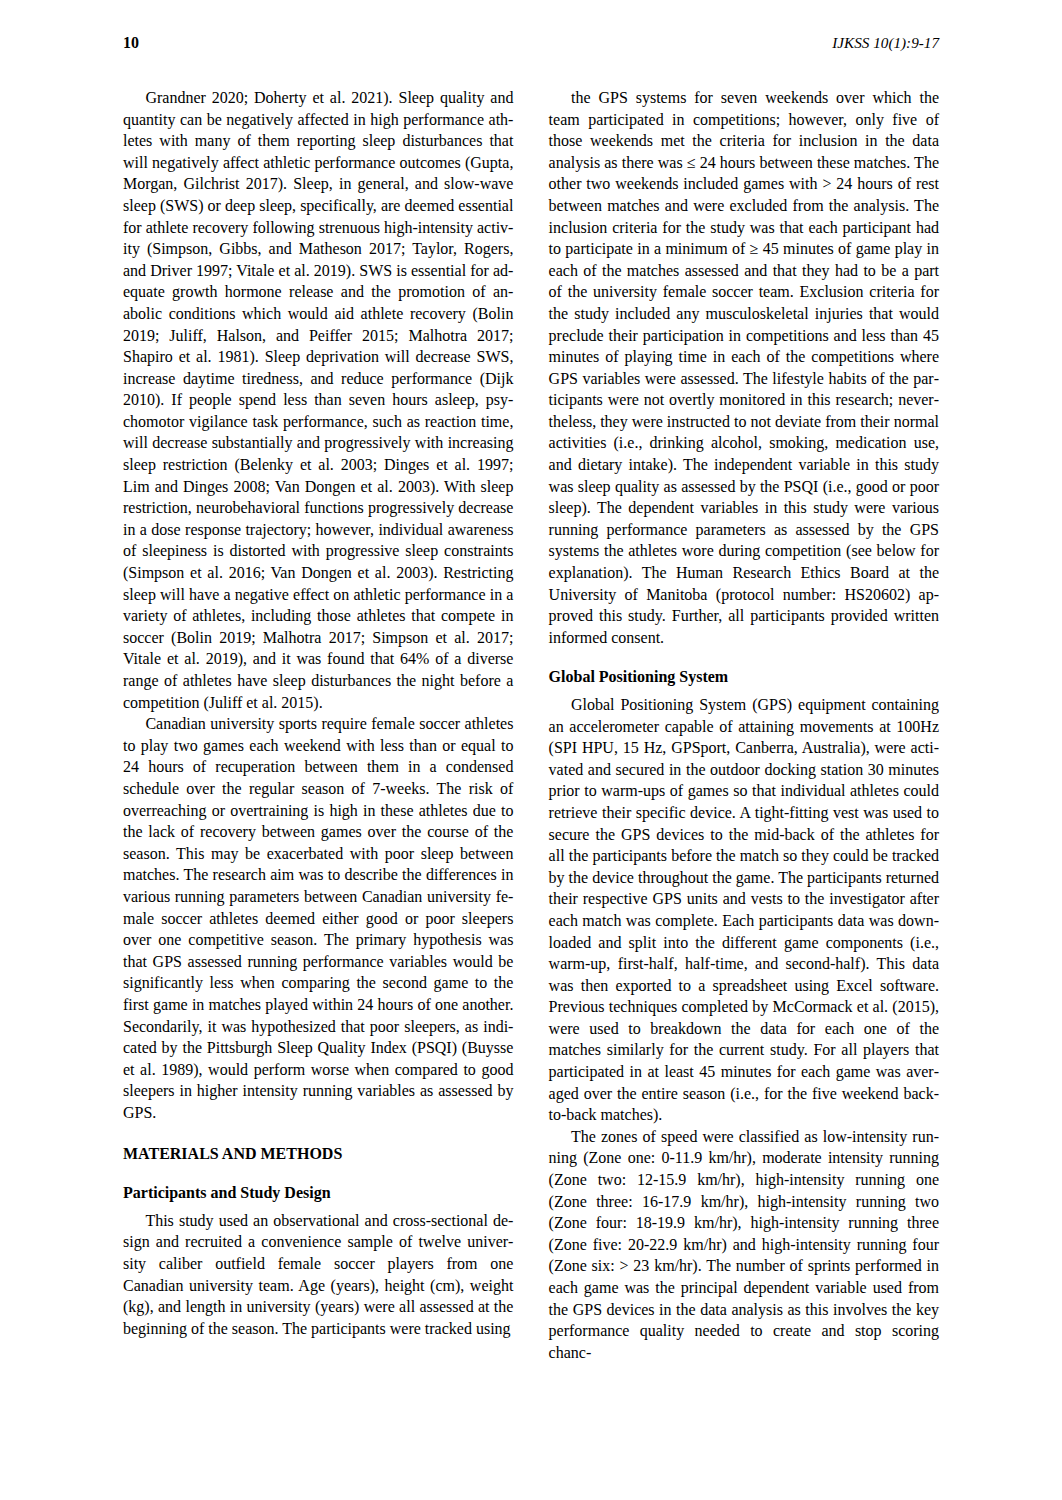10 IJKSS 10(1):9-17
Grandner 2020; Doherty et al. 2021). Sleep quality and quantity can be negatively affected in high performance athletes with many of them reporting sleep disturbances that will negatively affect athletic performance outcomes (Gupta, Morgan, Gilchrist 2017). Sleep, in general, and slow-wave sleep (SWS) or deep sleep, specifically, are deemed essential for athlete recovery following strenuous high-intensity activity (Simpson, Gibbs, and Matheson 2017; Taylor, Rogers, and Driver 1997; Vitale et al. 2019). SWS is essential for adequate growth hormone release and the promotion of anabolic conditions which would aid athlete recovery (Bolin 2019; Juliff, Halson, and Peiffer 2015; Malhotra 2017; Shapiro et al. 1981). Sleep deprivation will decrease SWS, increase daytime tiredness, and reduce performance (Dijk 2010). If people spend less than seven hours asleep, psychomotor vigilance task performance, such as reaction time, will decrease substantially and progressively with increasing sleep restriction (Belenky et al. 2003; Dinges et al. 1997; Lim and Dinges 2008; Van Dongen et al. 2003). With sleep restriction, neurobehavioral functions progressively decrease in a dose response trajectory; however, individual awareness of sleepiness is distorted with progressive sleep constraints (Simpson et al. 2016; Van Dongen et al. 2003). Restricting sleep will have a negative effect on athletic performance in a variety of athletes, including those athletes that compete in soccer (Bolin 2019; Malhotra 2017; Simpson et al. 2017; Vitale et al. 2019), and it was found that 64% of a diverse range of athletes have sleep disturbances the night before a competition (Juliff et al. 2015).
Canadian university sports require female soccer athletes to play two games each weekend with less than or equal to 24 hours of recuperation between them in a condensed schedule over the regular season of 7-weeks. The risk of overreaching or overtraining is high in these athletes due to the lack of recovery between games over the course of the season. This may be exacerbated with poor sleep between matches. The research aim was to describe the differences in various running parameters between Canadian university female soccer athletes deemed either good or poor sleepers over one competitive season. The primary hypothesis was that GPS assessed running performance variables would be significantly less when comparing the second game to the first game in matches played within 24 hours of one another. Secondarily, it was hypothesized that poor sleepers, as indicated by the Pittsburgh Sleep Quality Index (PSQI) (Buysse et al. 1989), would perform worse when compared to good sleepers in higher intensity running variables as assessed by GPS.
Materials and Methods
Participants and Study Design
This study used an observational and cross-sectional design and recruited a convenience sample of twelve university caliber outfield female soccer players from one Canadian university team. Age (years), height (cm), weight (kg), and length in university (years) were all assessed at the beginning of the season. The participants were tracked using
the GPS systems for seven weekends over which the team participated in competitions; however, only five of those weekends met the criteria for inclusion in the data analysis as there was ≤ 24 hours between these matches. The other two weekends included games with > 24 hours of rest between matches and were excluded from the analysis. The inclusion criteria for the study was that each participant had to participate in a minimum of ≥ 45 minutes of game play in each of the matches assessed and that they had to be a part of the university female soccer team. Exclusion criteria for the study included any musculoskeletal injuries that would preclude their participation in competitions and less than 45 minutes of playing time in each of the competitions where GPS variables were assessed. The lifestyle habits of the participants were not overtly monitored in this research; nevertheless, they were instructed to not deviate from their normal activities (i.e., drinking alcohol, smoking, medication use, and dietary intake). The independent variable in this study was sleep quality as assessed by the PSQI (i.e., good or poor sleep). The dependent variables in this study were various running performance parameters as assessed by the GPS systems the athletes wore during competition (see below for explanation). The Human Research Ethics Board at the University of Manitoba (protocol number: HS20602) approved this study. Further, all participants provided written informed consent.
Global Positioning System
Global Positioning System (GPS) equipment containing an accelerometer capable of attaining movements at 100Hz (SPI HPU, 15 Hz, GPSport, Canberra, Australia), were activated and secured in the outdoor docking station 30 minutes prior to warm-ups of games so that individual athletes could retrieve their specific device. A tight-fitting vest was used to secure the GPS devices to the mid-back of the athletes for all the participants before the match so they could be tracked by the device throughout the game. The participants returned their respective GPS units and vests to the investigator after each match was complete. Each participants data was downloaded and split into the different game components (i.e., warm-up, first-half, half-time, and second-half). This data was then exported to a spreadsheet using Excel software. Previous techniques completed by McCormack et al. (2015), were used to breakdown the data for each one of the matches similarly for the current study. For all players that participated in at least 45 minutes for each game was averaged over the entire season (i.e., for the five weekend back-to-back matches).
The zones of speed were classified as low-intensity running (Zone one: 0-11.9 km/hr), moderate intensity running (Zone two: 12-15.9 km/hr), high-intensity running one (Zone three: 16-17.9 km/hr), high-intensity running two (Zone four: 18-19.9 km/hr), high-intensity running three (Zone five: 20-22.9 km/hr) and high-intensity running four (Zone six: > 23 km/hr). The number of sprints performed in each game was the principal dependent variable used from the GPS devices in the data analysis as this involves the key performance quality needed to create and stop scoring chanc-